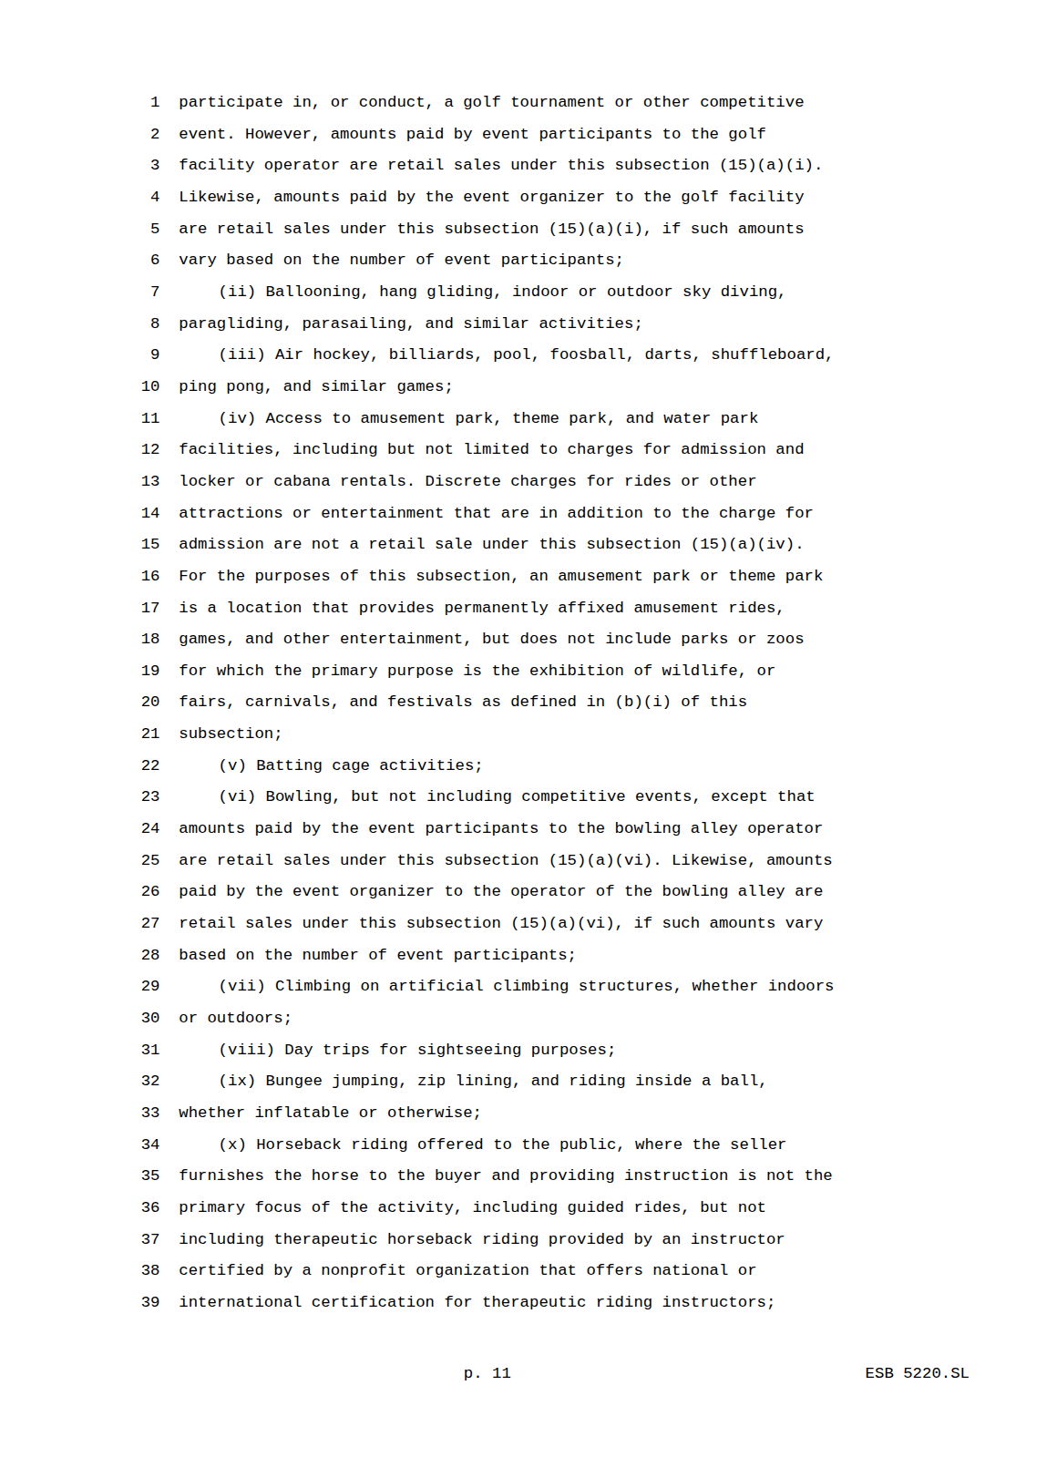1 participate in, or conduct, a golf tournament or other competitive
2 event. However, amounts paid by event participants to the golf
3 facility operator are retail sales under this subsection (15)(a)(i).
4 Likewise, amounts paid by the event organizer to the golf facility
5 are retail sales under this subsection (15)(a)(i), if such amounts
6 vary based on the number of event participants;
7(ii) Ballooning, hang gliding, indoor or outdoor sky diving,
8 paragliding, parasailing, and similar activities;
9(iii) Air hockey, billiards, pool, foosball, darts, shuffleboard,
10 ping pong, and similar games;
11(iv) Access to amusement park, theme park, and water park
12 facilities, including but not limited to charges for admission and
13 locker or cabana rentals. Discrete charges for rides or other
14 attractions or entertainment that are in addition to the charge for
15 admission are not a retail sale under this subsection (15)(a)(iv).
16 For the purposes of this subsection, an amusement park or theme park
17 is a location that provides permanently affixed amusement rides,
18 games, and other entertainment, but does not include parks or zoos
19 for which the primary purpose is the exhibition of wildlife, or
20 fairs, carnivals, and festivals as defined in (b)(i) of this
21 subsection;
22(v) Batting cage activities;
23(vi) Bowling, but not including competitive events, except that
24 amounts paid by the event participants to the bowling alley operator
25 are retail sales under this subsection (15)(a)(vi). Likewise, amounts
26 paid by the event organizer to the operator of the bowling alley are
27 retail sales under this subsection (15)(a)(vi), if such amounts vary
28 based on the number of event participants;
29(vii) Climbing on artificial climbing structures, whether indoors
30 or outdoors;
31(viii) Day trips for sightseeing purposes;
32(ix) Bungee jumping, zip lining, and riding inside a ball,
33 whether inflatable or otherwise;
34(x) Horseback riding offered to the public, where the seller
35 furnishes the horse to the buyer and providing instruction is not the
36 primary focus of the activity, including guided rides, but not
37 including therapeutic horseback riding provided by an instructor
38 certified by a nonprofit organization that offers national or
39 international certification for therapeutic riding instructors;
p. 11 ESB 5220.SL